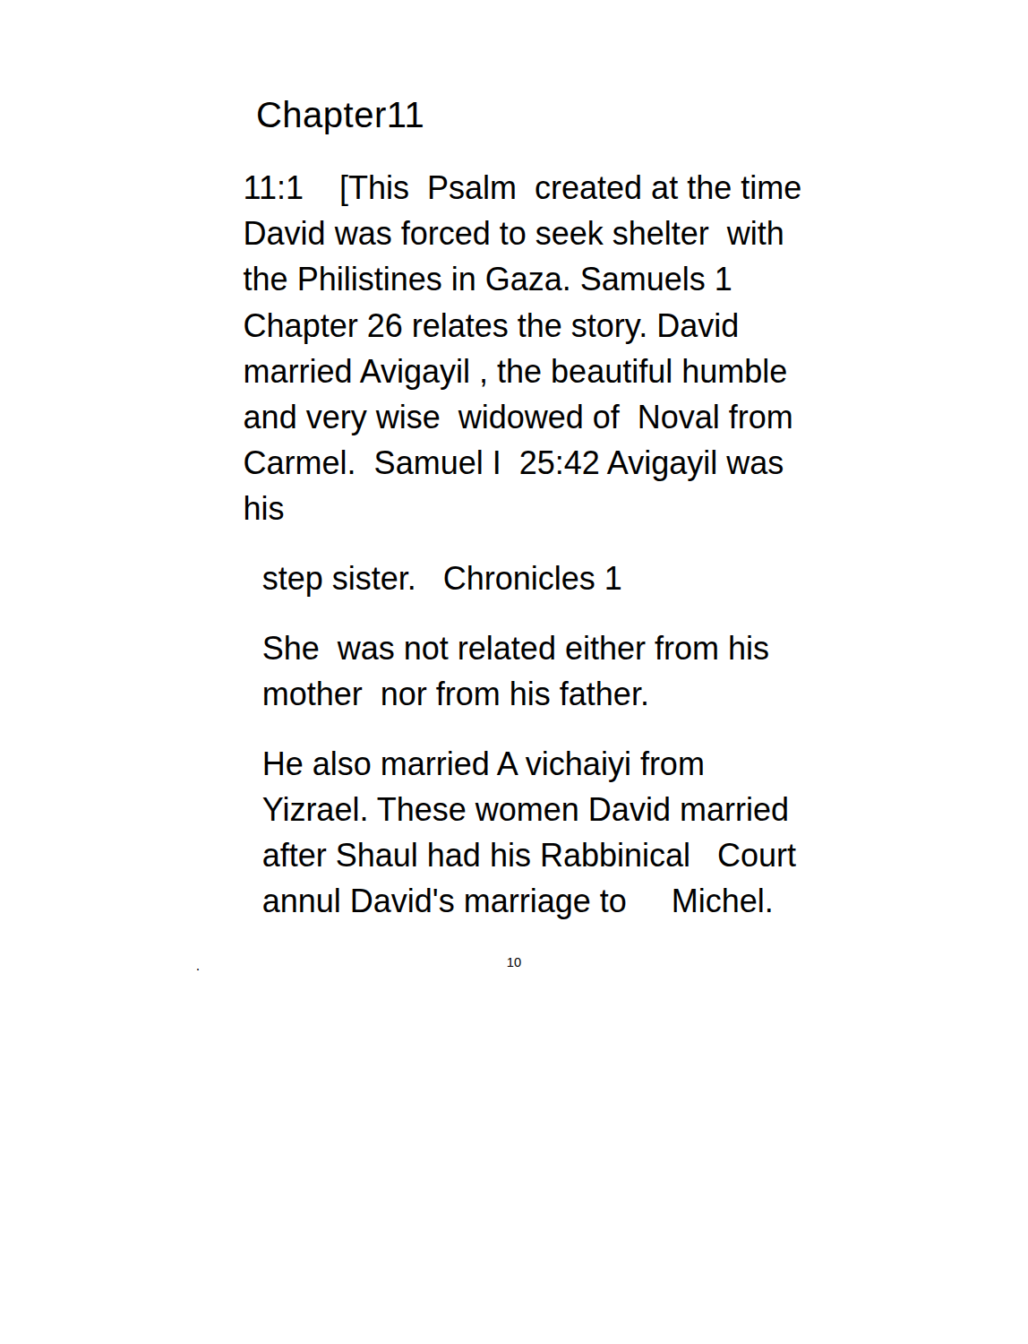Chapter11
11:1 [This Psalm created at the time David was forced to seek shelter with the Philistines in Gaza. Samuels 1 Chapter 26 relates the story. David married Avigayil , the beautiful humble and very wise widowed of Noval from Carmel. Samuel I 25:42 Avigayil was his
step sister. Chronicles 1
She was not related either from his mother nor from his father.
He also married A vichaiyi from Yizrael. These women David married after Shaul had his Rabbinical Court annul David's marriage to Michel.
.
10